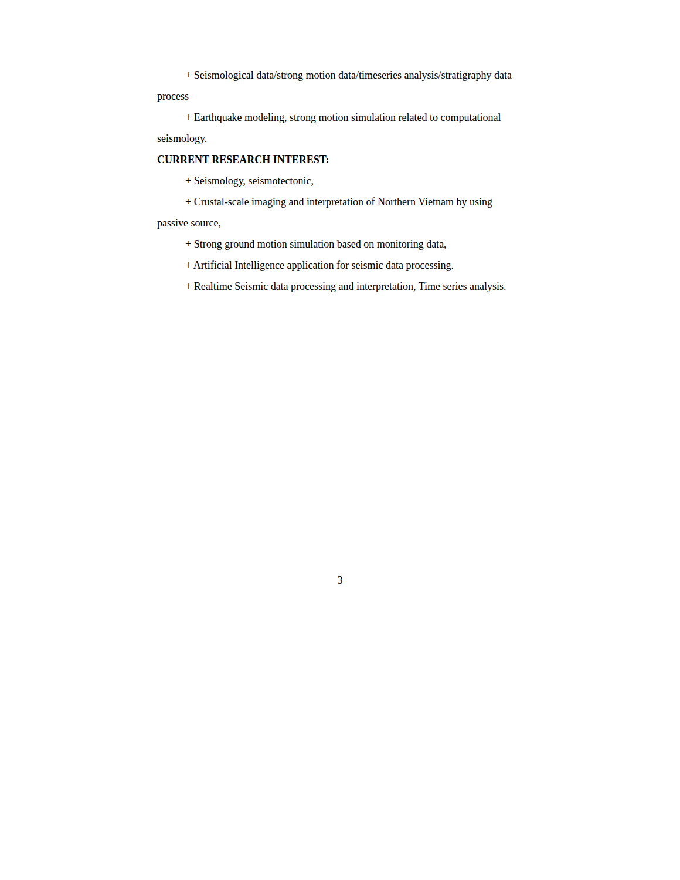+ Seismological data/strong motion data/timeseries analysis/stratigraphy data process
+ Earthquake modeling, strong motion simulation related to computational seismology.
CURRENT RESEARCH INTEREST:
+ Seismology, seismotectonic,
+ Crustal-scale imaging and interpretation of Northern Vietnam by using passive source,
+ Strong ground motion simulation based on monitoring data,
+ Artificial Intelligence application for seismic data processing.
+ Realtime Seismic data processing and interpretation, Time series analysis.
3